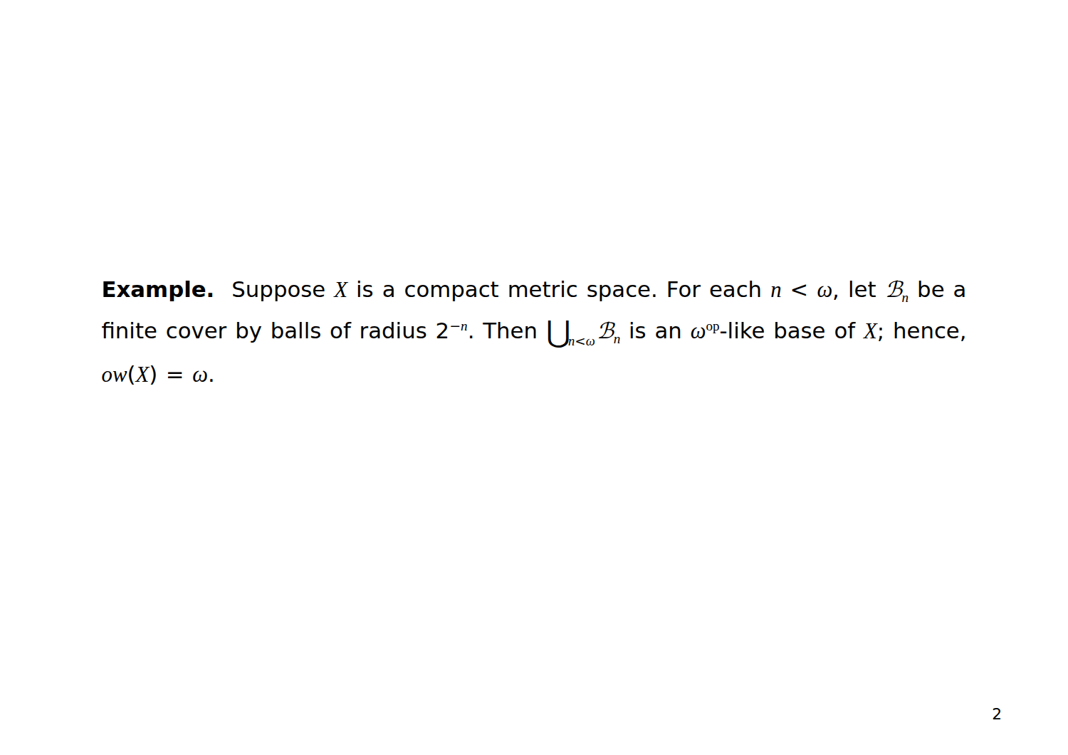Example. Suppose X is a compact metric space. For each n < ω, let ℬn be a finite cover by balls of radius 2−n. Then ⋃n<ω ℬn is an ωop-like base of X; hence, ow(X) = ω.
2